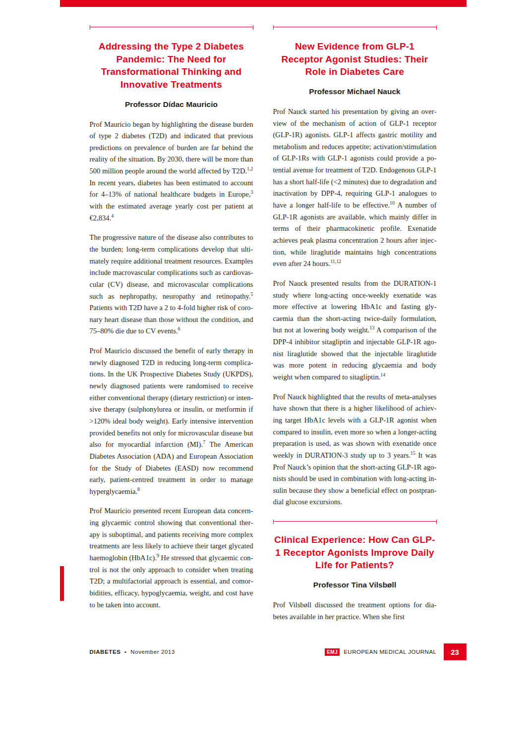Addressing the Type 2 Diabetes Pandemic: The Need for Transformational Thinking and Innovative Treatments
Professor Dídac Mauricio
Prof Mauricio began by highlighting the disease burden of type 2 diabetes (T2D) and indicated that previous predictions on prevalence of burden are far behind the reality of the situation. By 2030, there will be more than 500 million people around the world affected by T2D.1,2 In recent years, diabetes has been estimated to account for 4–13% of national healthcare budgets in Europe,3 with the estimated average yearly cost per patient at €2,834.4
The progressive nature of the disease also contributes to the burden; long-term complications develop that ultimately require additional treatment resources. Examples include macrovascular complications such as cardiovascular (CV) disease, and microvascular complications such as nephropathy, neuropathy and retinopathy.5 Patients with T2D have a 2 to 4-fold higher risk of coronary heart disease than those without the condition, and 75–80% die due to CV events.6
Prof Mauricio discussed the benefit of early therapy in newly diagnosed T2D in reducing long-term complications. In the UK Prospective Diabetes Study (UKPDS), newly diagnosed patients were randomised to receive either conventional therapy (dietary restriction) or intensive therapy (sulphonylurea or insulin, or metformin if >120% ideal body weight). Early intensive intervention provided benefits not only for microvascular disease but also for myocardial infarction (MI).7 The American Diabetes Association (ADA) and European Association for the Study of Diabetes (EASD) now recommend early, patient-centred treatment in order to manage hyperglycaemia.8
Prof Mauricio presented recent European data concerning glycaemic control showing that conventional therapy is suboptimal, and patients receiving more complex treatments are less likely to achieve their target glycated haemoglobin (HbA1c).9 He stressed that glycaemic control is not the only approach to consider when treating T2D; a multifactorial approach is essential, and comorbidities, efficacy, hypoglycaemia, weight, and cost have to be taken into account.
New Evidence from GLP-1 Receptor Agonist Studies: Their Role in Diabetes Care
Professor Michael Nauck
Prof Nauck started his presentation by giving an overview of the mechanism of action of GLP-1 receptor (GLP-1R) agonists. GLP-1 affects gastric motility and metabolism and reduces appetite; activation/stimulation of GLP-1Rs with GLP-1 agonists could provide a potential avenue for treatment of T2D. Endogenous GLP-1 has a short half-life (<2 minutes) due to degradation and inactivation by DPP-4, requiring GLP-1 analogues to have a longer half-life to be effective.10 A number of GLP-1R agonists are available, which mainly differ in terms of their pharmacokinetic profile. Exenatide achieves peak plasma concentration 2 hours after injection, while liraglutide maintains high concentrations even after 24 hours.11,12
Prof Nauck presented results from the DURATION-1 study where long-acting once-weekly exenatide was more effective at lowering HbA1c and fasting glycaemia than the short-acting twice-daily formulation, but not at lowering body weight.13 A comparison of the DPP-4 inhibitor sitagliptin and injectable GLP-1R agonist liraglutide showed that the injectable liraglutide was more potent in reducing glycaemia and body weight when compared to sitagliptin.14
Prof Nauck highlighted that the results of meta-analyses have shown that there is a higher likelihood of achieving target HbA1c levels with a GLP-1R agonist when compared to insulin, even more so when a longer-acting preparation is used, as was shown with exenatide once weekly in DURATION-3 study up to 3 years.15 It was Prof Nauck’s opinion that the short-acting GLP-1R agonists should be used in combination with long-acting insulin because they show a beneficial effect on postprandial glucose excursions.
Clinical Experience: How Can GLP-1 Receptor Agonists Improve Daily Life for Patients?
Professor Tina Vilsbøll
Prof Vilsbøll discussed the treatment options for diabetes available in her practice. When she first
DIABETES • November 2013
EMJEUROPEAN MEDICAL JOURNAL
23